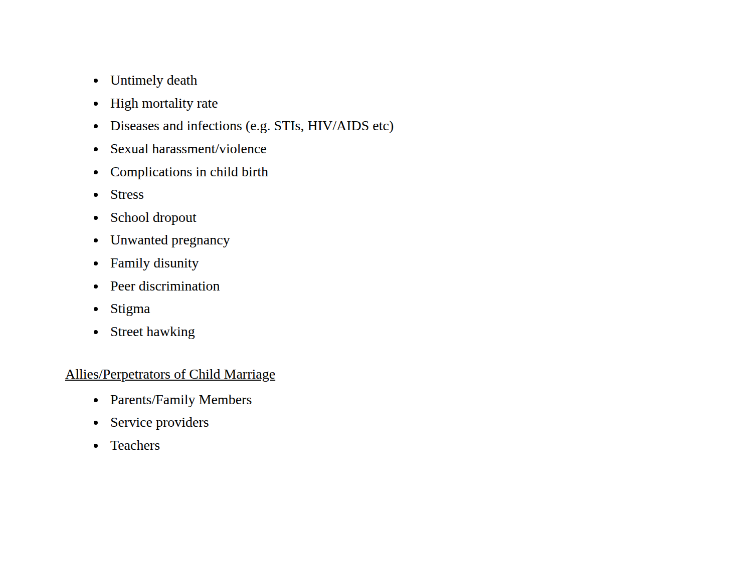Untimely death
High mortality rate
Diseases and infections (e.g. STIs, HIV/AIDS etc)
Sexual harassment/violence
Complications in child birth
Stress
School dropout
Unwanted pregnancy
Family disunity
Peer discrimination
Stigma
Street hawking
Allies/Perpetrators of Child Marriage
Parents/Family Members
Service providers
Teachers